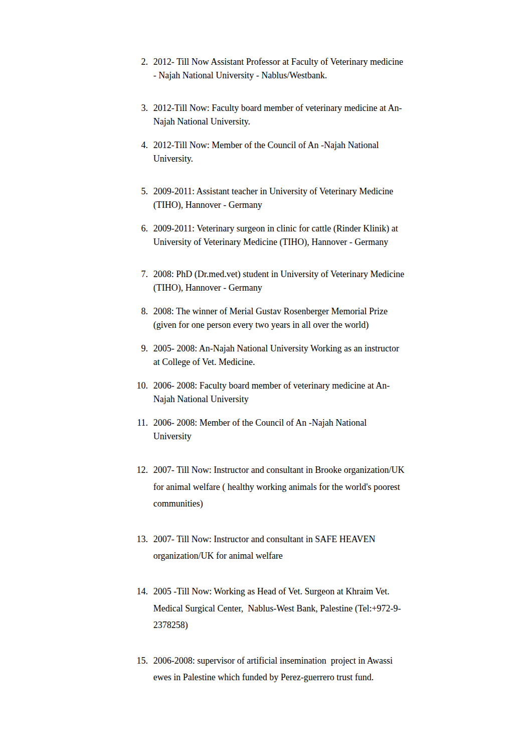2012- Till Now Assistant Professor at Faculty of Veterinary medicine - Najah National University - Nablus/Westbank.
2012-Till Now: Faculty board member of veterinary medicine at An-Najah National University.
2012-Till Now: Member of the Council of An -Najah National University.
2009-2011: Assistant teacher in University of Veterinary Medicine (TIHO), Hannover - Germany
2009-2011: Veterinary surgeon in clinic for cattle (Rinder Klinik) at University of Veterinary Medicine (TIHO), Hannover - Germany
2008: PhD (Dr.med.vet) student in University of Veterinary Medicine (TIHO), Hannover - Germany
2008: The winner of Merial Gustav Rosenberger Memorial Prize (given for one person every two years in all over the world)
2005- 2008: An-Najah National University Working as an instructor at College of Vet. Medicine.
2006- 2008: Faculty board member of veterinary medicine at An-Najah National University
2006- 2008: Member of the Council of An -Najah National University
2007- Till Now: Instructor and consultant in Brooke organization/UK for animal welfare ( healthy working animals for the world's poorest communities)
2007- Till Now: Instructor and consultant in SAFE HEAVEN organization/UK for animal welfare
2005 -Till Now: Working as Head of Vet. Surgeon at Khraim Vet. Medical Surgical Center, Nablus-West Bank, Palestine (Tel:+972-9-2378258)
2006-2008: supervisor of artificial insemination project in Awassi ewes in Palestine which funded by Perez-guerrero trust fund.